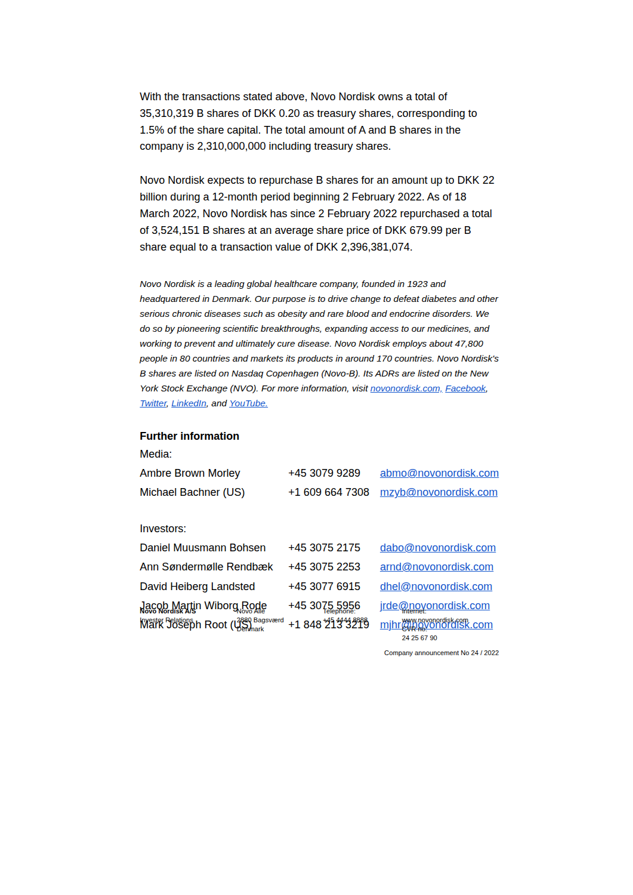With the transactions stated above, Novo Nordisk owns a total of 35,310,319 B shares of DKK 0.20 as treasury shares, corresponding to 1.5% of the share capital. The total amount of A and B shares in the company is 2,310,000,000 including treasury shares.
Novo Nordisk expects to repurchase B shares for an amount up to DKK 22 billion during a 12-month period beginning 2 February 2022. As of 18 March 2022, Novo Nordisk has since 2 February 2022 repurchased a total of 3,524,151 B shares at an average share price of DKK 679.99 per B share equal to a transaction value of DKK 2,396,381,074.
Novo Nordisk is a leading global healthcare company, founded in 1923 and headquartered in Denmark. Our purpose is to drive change to defeat diabetes and other serious chronic diseases such as obesity and rare blood and endocrine disorders. We do so by pioneering scientific breakthroughs, expanding access to our medicines, and working to prevent and ultimately cure disease. Novo Nordisk employs about 47,800 people in 80 countries and markets its products in around 170 countries. Novo Nordisk's B shares are listed on Nasdaq Copenhagen (Novo-B). Its ADRs are listed on the New York Stock Exchange (NVO). For more information, visit novonordisk.com, Facebook, Twitter, LinkedIn, and YouTube.
Further information
Media:
| Ambre Brown Morley | +45 3079 9289 | abmo@novonordisk.com |
| Michael Bachner (US) | +1 609 664 7308 | mzyb@novonordisk.com |
| Investors: |
| Daniel Muusmann Bohsen | +45 3075 2175 | dabo@novonordisk.com |
| Ann Søndermølle Rendbæk | +45 3075 2253 | arnd@novonordisk.com |
| David Heiberg Landsted | +45 3077 6915 | dhel@novonordisk.com |
| Jacob Martin Wiborg Rode | +45 3075 5956 | jrde@novonordisk.com |
| Mark Joseph Root (US) | +1 848 213 3219 | mjhr@novonordisk.com |
| Novo Nordisk A/S | Novo Allé | Telephone: | Internet: |
| Investor Relations | 2880 Bagsværd | +45 4444 8888 | www.novonordisk.com |
| | Denmark | | CVR no: |
| | | | 24 25 67 90 |
Company announcement No 24 / 2022